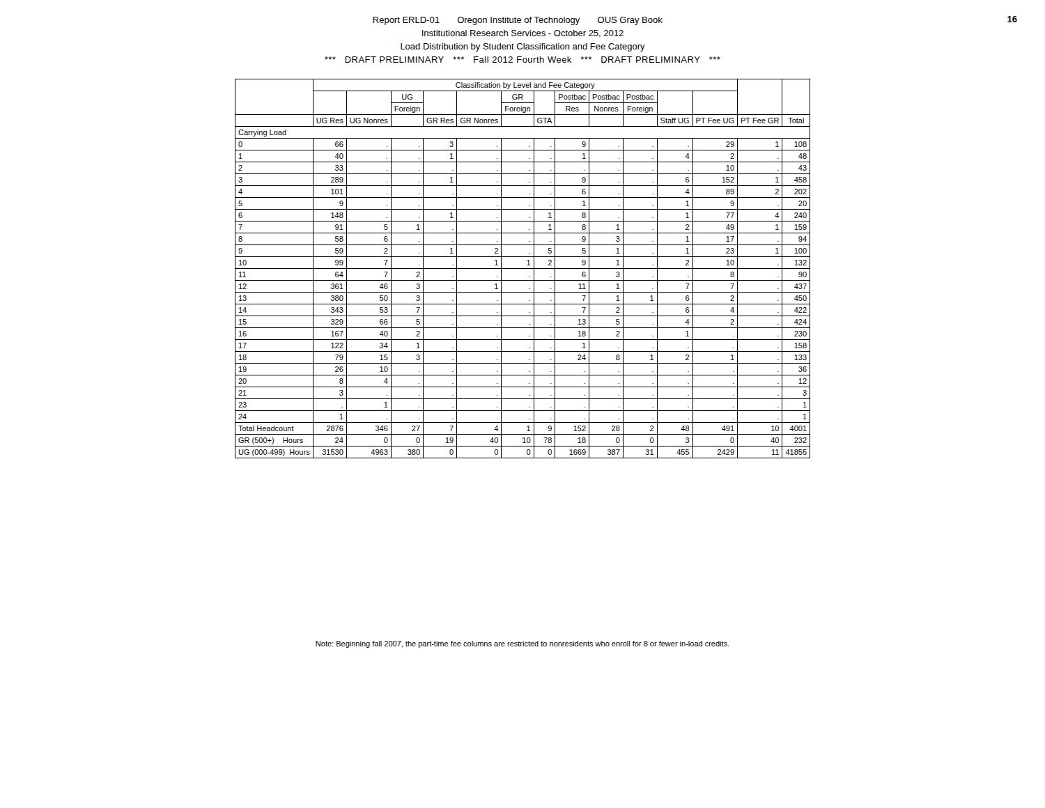16
Report ERLD-01 Oregon Institute of Technology OUS Gray Book Institutional Research Services - October 25, 2012 Load Distribution by Student Classification and Fee Category *** DRAFT PRELIMINARY *** Fall 2012 Fourth Week *** DRAFT PRELIMINARY ***
| | Classification by Level and Fee Category | |
| --- | --- | --- |
| | | UG | | | GR | | Postbac | Postbac | Postbac | | |
| Foreign | Foreign | Res | Nonres | Foreign |
| | UG Res | UG Nonres | | GR Res | GR Nonres | | GTA | | | | Staff UG | PT Fee UG | PT Fee GR | Total |
| Carrying Load | |
| 0 | 66 | . | . | 3 | . | . | . | 9 | . | . | . | 29 | 1 | 108 |
| 1 | 40 | . | . | 1 | . | . | . | 1 | . | . | 4 | 2 | . | 48 |
| 2 | 33 | . | . | . | . | . | . | . | . | . | . | 10 | . | 43 |
| 3 | 289 | . | . | 1 | . | . | . | 9 | . | . | 6 | 152 | 1 | 458 |
| 4 | 101 | . | . | . | . | . | . | 6 | . | . | 4 | 89 | 2 | 202 |
| 5 | 9 | . | . | . | . | . | . | 1 | . | . | 1 | 9 | . | 20 |
| 6 | 148 | . | . | 1 | . | . | 1 | 8 | . | . | 1 | 77 | 4 | 240 |
| 7 | 91 | 5 | 1 | . | . | . | 1 | 8 | 1 | . | 2 | 49 | 1 | 159 |
| 8 | 58 | 6 | . | . | . | . | . | 9 | 3 | . | 1 | 17 | . | 94 |
| 9 | 59 | 2 | . | 1 | 2 | . | 5 | 5 | 1 | . | 1 | 23 | 1 | 100 |
| 10 | 99 | 7 | . | . | 1 | 1 | 2 | 9 | 1 | . | 2 | 10 | . | 132 |
| 11 | 64 | 7 | 2 | . | . | . | . | 6 | 3 | . | . | 8 | . | 90 |
| 12 | 361 | 46 | 3 | . | 1 | . | . | 11 | 1 | . | 7 | 7 | . | 437 |
| 13 | 380 | 50 | 3 | . | . | . | . | 7 | 1 | 1 | 6 | 2 | . | 450 |
| 14 | 343 | 53 | 7 | . | . | . | . | 7 | 2 | . | 6 | 4 | . | 422 |
| 15 | 329 | 66 | 5 | . | . | . | . | 13 | 5 | . | 4 | 2 | . | 424 |
| 16 | 167 | 40 | 2 | . | . | . | . | 18 | 2 | . | 1 | . | . | 230 |
| 17 | 122 | 34 | 1 | . | . | . | . | 1 | . | . | . | . | . | 158 |
| 18 | 79 | 15 | 3 | . | . | . | . | 24 | 8 | 1 | 2 | 1 | . | 133 |
| 19 | 26 | 10 | . | . | . | . | . | . | . | . | . | . | . | 36 |
| 20 | 8 | 4 | . | . | . | . | . | . | . | . | . | . | . | 12 |
| 21 | 3 | . | . | . | . | . | . | . | . | . | . | . | . | 3 |
| 23 | . | 1 | . | . | . | . | . | . | . | . | . | . | . | 1 |
| 24 | 1 | . | . | . | . | . | . | . | . | . | . | . | . | 1 |
| Total Headcount | 2876 | 346 | 27 | 7 | 4 | 1 | 9 | 152 | 28 | 2 | 48 | 491 | 10 | 4001 |
| GR (500+) Hours | 24 | 0 | 0 | 19 | 40 | 10 | 78 | 18 | 0 | 0 | 3 | 0 | 40 | 232 |
| UG (000-499) Hours | 31530 | 4963 | 380 | 0 | 0 | 0 | 0 | 1669 | 387 | 31 | 455 | 2429 | 11 | 41855 |
Note: Beginning fall 2007, the part-time fee columns are restricted to nonresidents who enroll for 8 or fewer in-load credits.